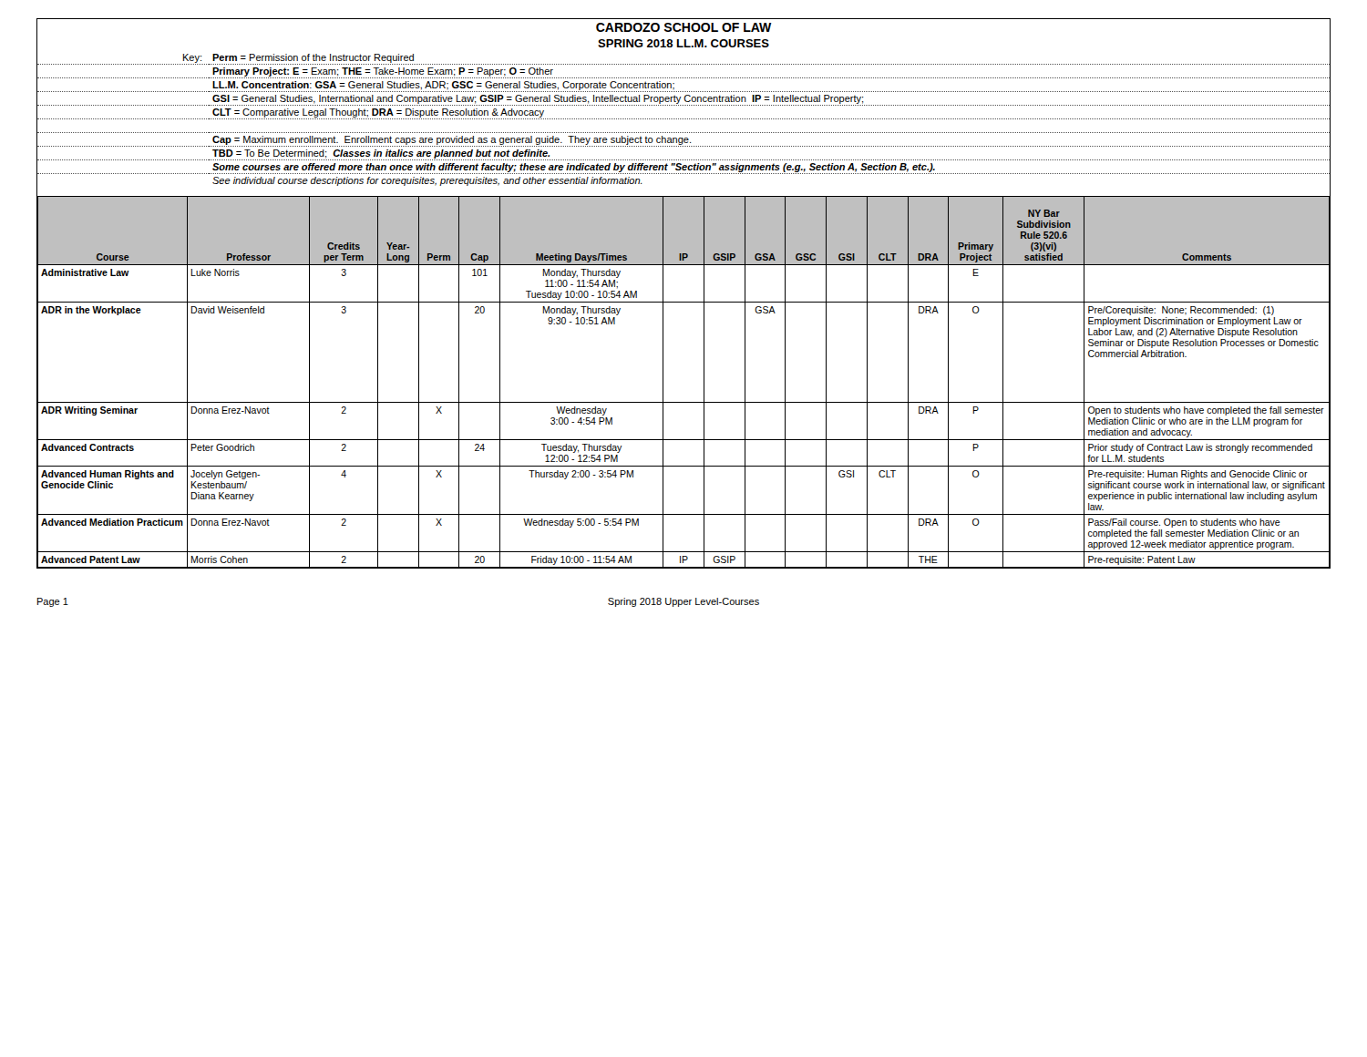| CARDOZO SCHOOL OF LAW |
| SPRING 2018 LL.M. COURSES |
| Key: | Perm = Permission of the Instructor Required |
| | Primary Project: E = Exam; THE = Take-Home Exam; P = Paper; O = Other |
| | LL.M. Concentration : GSA = General Studies, ADR; GSC = General Studies, Corporate Concentration; |
| | GSI = General Studies, International and Comparative Law; GSIP = General Studies, Intellectual Property Concentration IP = Intellectual Property; |
| | CLT = Comparative Legal Thought; DRA = Dispute Resolution & Advocacy |
| | Cap = Maximum enrollment. Enrollment caps are provided as a general guide. They are subject to change. |
| | TBD = To Be Determined; Classes in italics are planned but not definite. |
| | Some courses are offered more than once with different faculty; these are indicated by different "Section" assignments (e.g., Section A, Section B, etc.). |
| | See individual course descriptions for corequisites, prerequisites, and other essential information. |
| Course | Professor | Credits per Term | Year- Long | Perm | Cap | Meeting Days/Times | IP | GSIP | GSA | GSC | GSI | CLT | DRA | Primary Project | NY Bar Subdivision Rule 520.6 (3)(vi) satisfied | Comments |
| --- | --- | --- | --- | --- | --- | --- | --- | --- | --- | --- | --- | --- | --- | --- | --- | --- |
| Administrative Law | Luke Norris | 3 | | | 101 | Monday, Thursday 11:00 - 11:54 AM; Tuesday 10:00 - 10:54 AM | | | | | | | | E | | |
| ADR in the Workplace | David Weisenfeld | 3 | | | 20 | Monday, Thursday 9:30 - 10:51 AM | | | GSA | | | | DRA | O | | Pre/Corequisite: None; Recommended: (1) Employment Discrimination or Employment Law or Labor Law, and (2) Alternative Dispute Resolution Seminar or Dispute Resolution Processes or Domestic Commercial Arbitration. |
| ADR Writing Seminar | Donna Erez-Navot | 2 | | X | | Wednesday 3:00 - 4:54 PM | | | | | | | DRA | P | | Open to students who have completed the fall semester Mediation Clinic or who are in the LLM program for mediation and advocacy. |
| Advanced Contracts | Peter Goodrich | 2 | | | 24 | Tuesday, Thursday 12:00 - 12:54 PM | | | | | | | | P | | Prior study of Contract Law is strongly recommended for LL.M. students |
| Advanced Human Rights and Genocide Clinic | Jocelyn Getgen-Kestenbaum/ Diana Kearney | 4 | | X | | Thursday 2:00 - 3:54 PM | | | | | GSI | CLT | | O | | Pre-requisite: Human Rights and Genocide Clinic or significant course work in international law, or significant experience in public international law including asylum law. |
| Advanced Mediation Practicum | Donna Erez-Navot | 2 | | X | | Wednesday 5:00 - 5:54 PM | | | | | | | DRA | O | | Pass/Fail course. Open to students who have completed the fall semester Mediation Clinic or an approved 12-week mediator apprentice program. |
| Advanced Patent Law | Morris Cohen | 2 | | | 20 | Friday 10:00 - 11:54 AM | IP | GSIP | | | | | THE | | | Pre-requisite: Patent Law |
Page 1
Spring 2018 Upper Level-Courses